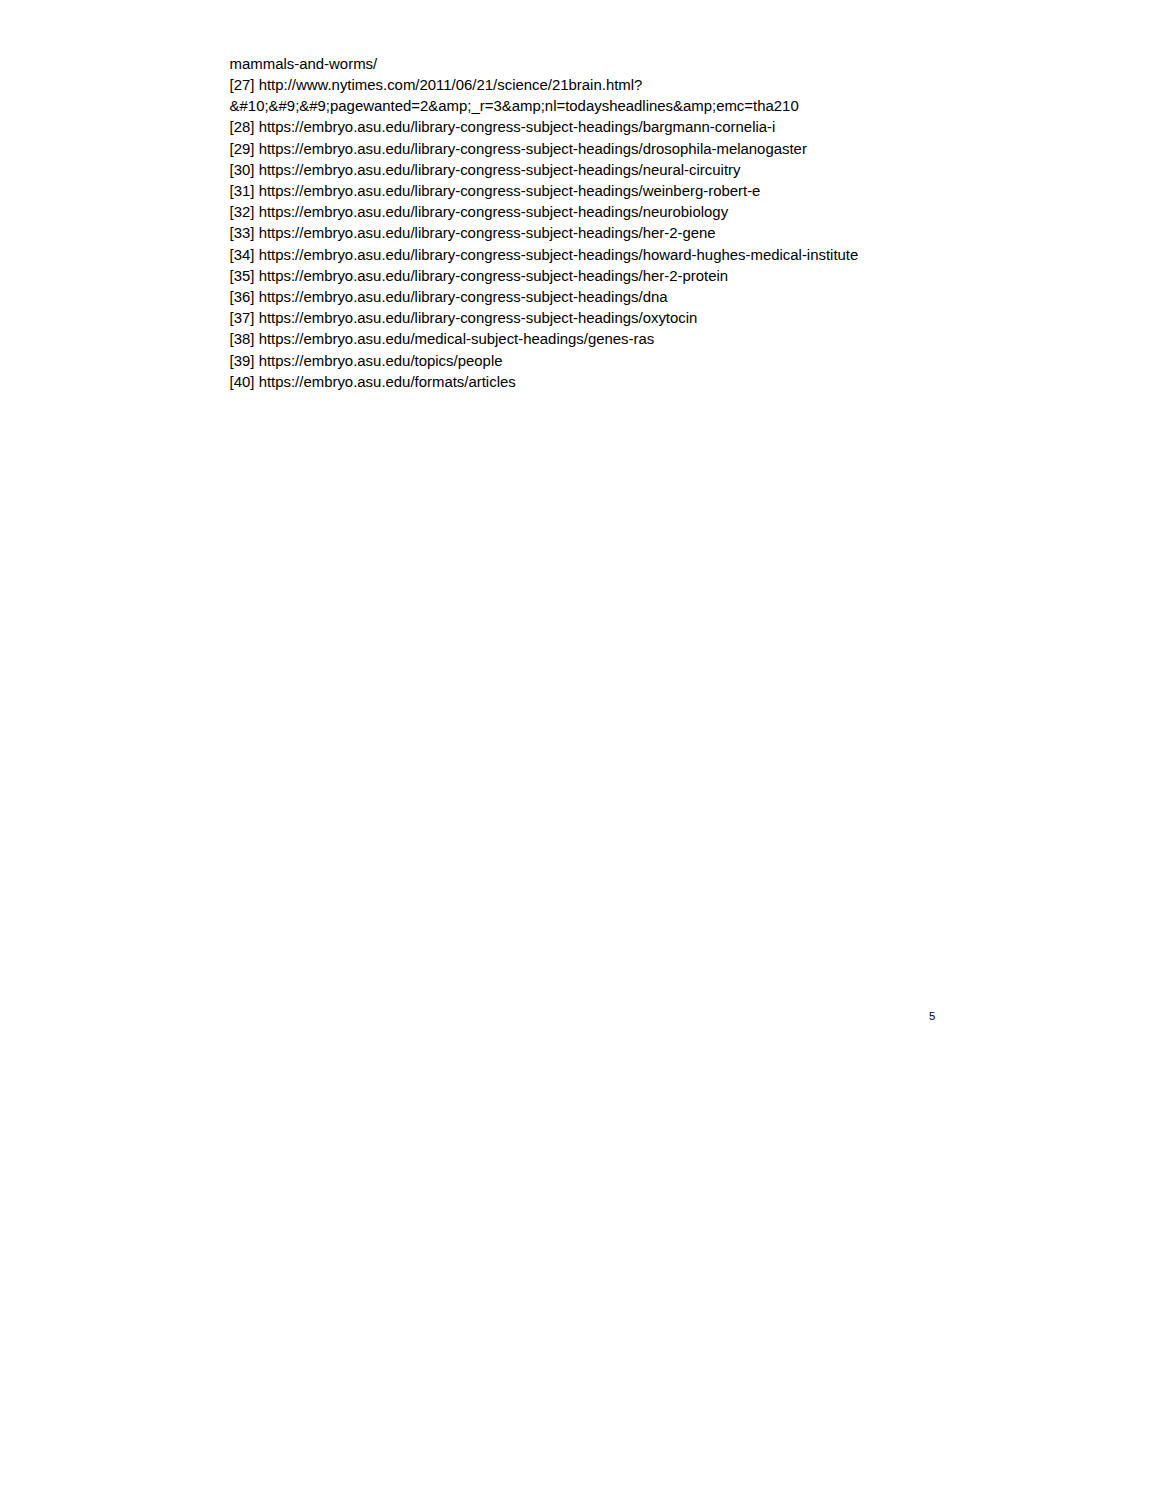mammals-and-worms/
[27] http://www.nytimes.com/2011/06/21/science/21brain.html?
&#10;&#9;&#9;pagewanted=2&amp;_r=3&amp;nl=todaysheadlines&amp;emc=tha210
[28] https://embryo.asu.edu/library-congress-subject-headings/bargmann-cornelia-i
[29] https://embryo.asu.edu/library-congress-subject-headings/drosophila-melanogaster
[30] https://embryo.asu.edu/library-congress-subject-headings/neural-circuitry
[31] https://embryo.asu.edu/library-congress-subject-headings/weinberg-robert-e
[32] https://embryo.asu.edu/library-congress-subject-headings/neurobiology
[33] https://embryo.asu.edu/library-congress-subject-headings/her-2-gene
[34] https://embryo.asu.edu/library-congress-subject-headings/howard-hughes-medical-institute
[35] https://embryo.asu.edu/library-congress-subject-headings/her-2-protein
[36] https://embryo.asu.edu/library-congress-subject-headings/dna
[37] https://embryo.asu.edu/library-congress-subject-headings/oxytocin
[38] https://embryo.asu.edu/medical-subject-headings/genes-ras
[39] https://embryo.asu.edu/topics/people
[40] https://embryo.asu.edu/formats/articles
5